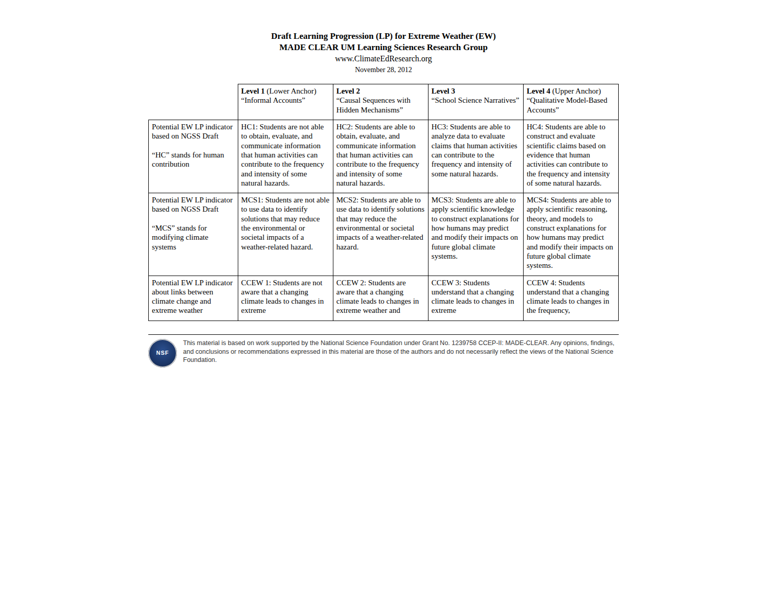Draft Learning Progression (LP) for Extreme Weather (EW)
MADE CLEAR UM Learning Sciences Research Group
www.ClimateEdResearch.org
November 28, 2012
| | Level 1 (Lower Anchor) “Informal Accounts” | Level 2 “Causal Sequences with Hidden Mechanisms” | Level 3 “School Science Narratives” | Level 4 (Upper Anchor) “Qualitative Model-Based Accounts” |
| --- | --- | --- | --- | --- |
| Potential EW LP indicator based on NGSS Draft “HC” stands for human contribution | HC1: Students are not able to obtain, evaluate, and communicate information that human activities can contribute to the frequency and intensity of some natural hazards. | HC2: Students are able to obtain, evaluate, and communicate information that human activities can contribute to the frequency and intensity of some natural hazards. | HC3: Students are able to analyze data to evaluate claims that human activities can contribute to the frequency and intensity of some natural hazards. | HC4: Students are able to construct and evaluate scientific claims based on evidence that human activities can contribute to the frequency and intensity of some natural hazards. |
| Potential EW LP indicator based on NGSS Draft “MCS” stands for modifying climate systems | MCS1: Students are not able to use data to identify solutions that may reduce the environmental or societal impacts of a weather-related hazard. | MCS2: Students are able to use data to identify solutions that may reduce the environmental or societal impacts of a weather-related hazard. | MCS3: Students are able to apply scientific knowledge to construct explanations for how humans may predict and modify their impacts on future global climate systems. | MCS4: Students are able to apply scientific reasoning, theory, and models to construct explanations for how humans may predict and modify their impacts on future global climate systems. |
| Potential EW LP indicator about links between climate change and extreme weather | CCEW 1: Students are not aware that a changing climate leads to changes in extreme | CCEW 2: Students are aware that a changing climate leads to changes in extreme weather and | CCEW 3: Students understand that a changing climate leads to changes in extreme | CCEW 4: Students understand that a changing climate leads to changes in the frequency, |
NSF
This material is based on work supported by the National Science Foundation under Grant No. 1239758 CCEP-II: MADE-CLEAR. Any opinions, findings, and conclusions or recommendations expressed in this material are those of the authors and do not necessarily reflect the views of the National Science Foundation.